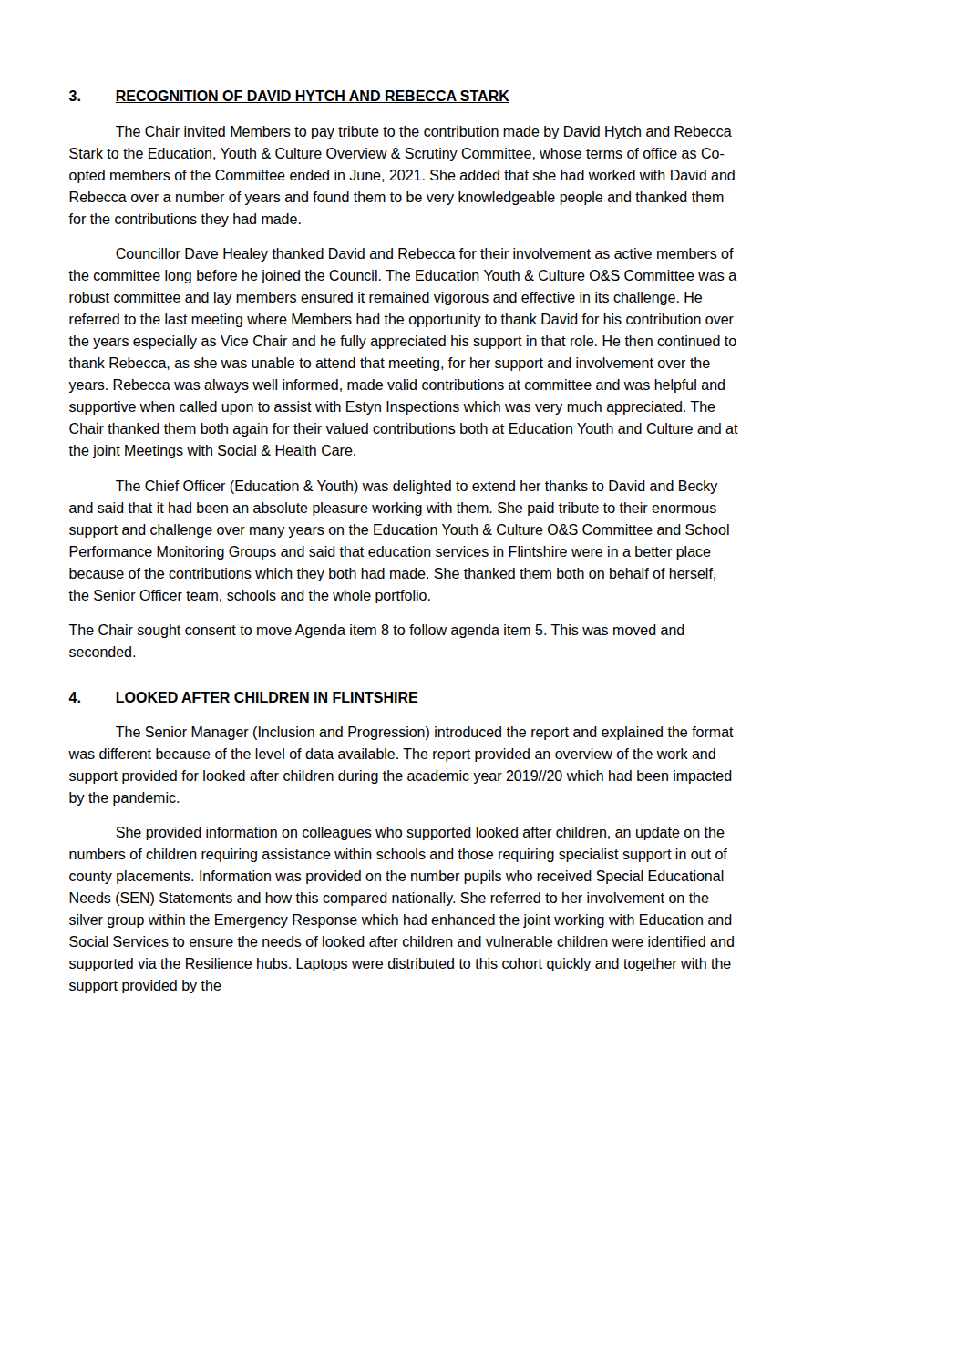3. Recognition of David Hytch and Rebecca Stark
The Chair invited Members to pay tribute to the contribution made by David Hytch and Rebecca Stark to the Education, Youth & Culture Overview & Scrutiny Committee, whose terms of office as Co-opted members of the Committee ended in June, 2021. She added that she had worked with David and Rebecca over a number of years and found them to be very knowledgeable people and thanked them for the contributions they had made.
Councillor Dave Healey thanked David and Rebecca for their involvement as active members of the committee long before he joined the Council. The Education Youth & Culture O&S Committee was a robust committee and lay members ensured it remained vigorous and effective in its challenge. He referred to the last meeting where Members had the opportunity to thank David for his contribution over the years especially as Vice Chair and he fully appreciated his support in that role. He then continued to thank Rebecca, as she was unable to attend that meeting, for her support and involvement over the years. Rebecca was always well informed, made valid contributions at committee and was helpful and supportive when called upon to assist with Estyn Inspections which was very much appreciated. The Chair thanked them both again for their valued contributions both at Education Youth and Culture and at the joint Meetings with Social & Health Care.
The Chief Officer (Education & Youth) was delighted to extend her thanks to David and Becky and said that it had been an absolute pleasure working with them. She paid tribute to their enormous support and challenge over many years on the Education Youth & Culture O&S Committee and School Performance Monitoring Groups and said that education services in Flintshire were in a better place because of the contributions which they both had made. She thanked them both on behalf of herself, the Senior Officer team, schools and the whole portfolio.
The Chair sought consent to move Agenda item 8 to follow agenda item 5. This was moved and seconded.
4. Looked After Children in Flintshire
The Senior Manager (Inclusion and Progression) introduced the report and explained the format was different because of the level of data available. The report provided an overview of the work and support provided for looked after children during the academic year 2019//20 which had been impacted by the pandemic.
She provided information on colleagues who supported looked after children, an update on the numbers of children requiring assistance within schools and those requiring specialist support in out of county placements. Information was provided on the number pupils who received Special Educational Needs (SEN) Statements and how this compared nationally. She referred to her involvement on the silver group within the Emergency Response which had enhanced the joint working with Education and Social Services to ensure the needs of looked after children and vulnerable children were identified and supported via the Resilience hubs. Laptops were distributed to this cohort quickly and together with the support provided by the